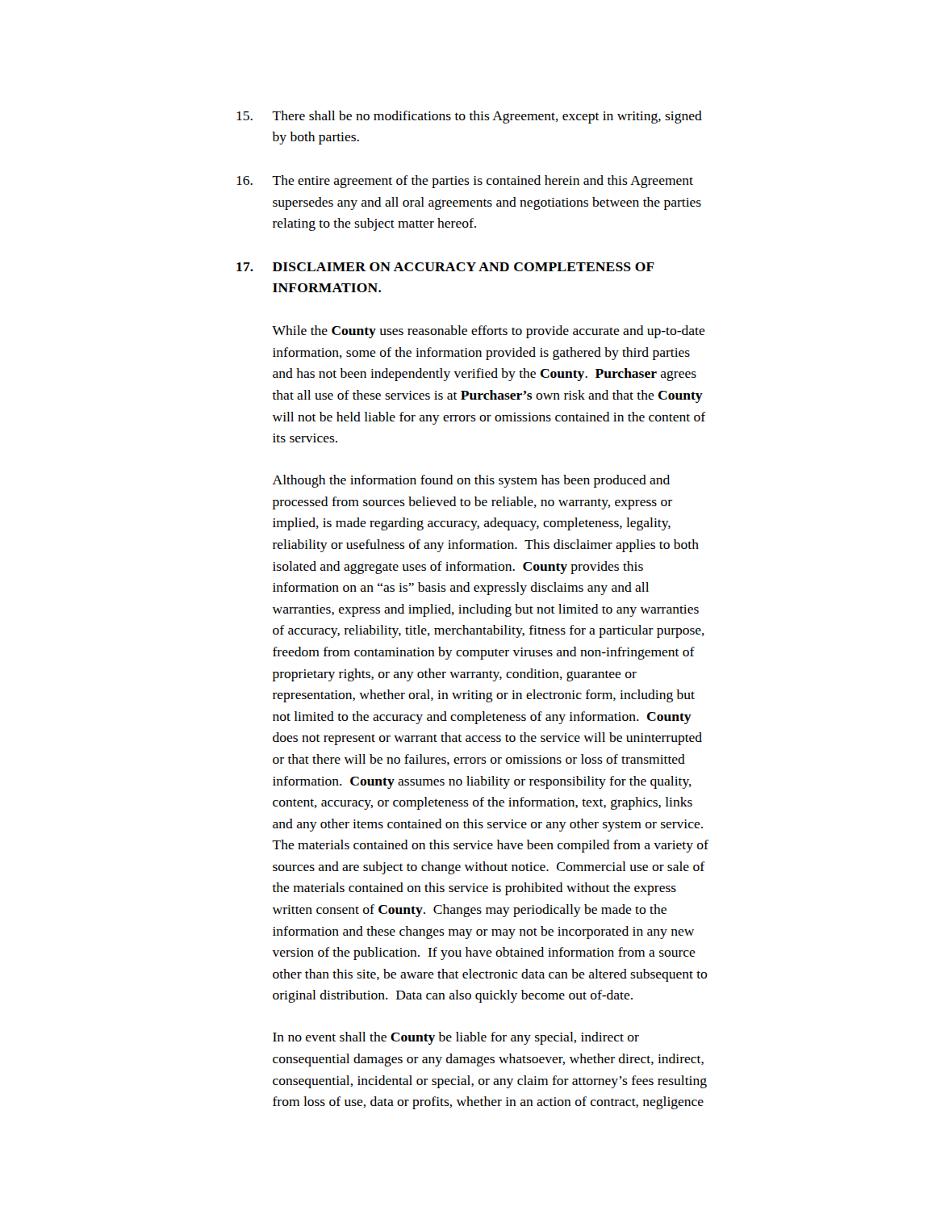15. There shall be no modifications to this Agreement, except in writing, signed by both parties.
16. The entire agreement of the parties is contained herein and this Agreement supersedes any and all oral agreements and negotiations between the parties relating to the subject matter hereof.
17. DISCLAIMER ON ACCURACY AND COMPLETENESS OF INFORMATION.
While the County uses reasonable efforts to provide accurate and up‑to‑date information, some of the information provided is gathered by third parties and has not been independently verified by the County. Purchaser agrees that all use of these services is at Purchaser’s own risk and that the County will not be held liable for any errors or omissions contained in the content of its services.
Although the information found on this system has been produced and processed from sources believed to be reliable, no warranty, express or implied, is made regarding accuracy, adequacy, completeness, legality, reliability or usefulness of any information. This disclaimer applies to both isolated and aggregate uses of information. County provides this information on an “as is” basis and expressly disclaims any and all warranties, express and implied, including but not limited to any warranties of accuracy, reliability, title, merchantability, fitness for a particular purpose, freedom from contamination by computer viruses and non‑infringement of proprietary rights, or any other warranty, condition, guarantee or representation, whether oral, in writing or in electronic form, including but not limited to the accuracy and completeness of any information. County does not represent or warrant that access to the service will be uninterrupted or that there will be no failures, errors or omissions or loss of transmitted information. County assumes no liability or responsibility for the quality, content, accuracy, or completeness of the information, text, graphics, links and any other items contained on this service or any other system or service. The materials contained on this service have been compiled from a variety of sources and are subject to change without notice. Commercial use or sale of the materials contained on this service is prohibited without the express written consent of County. Changes may periodically be made to the information and these changes may or may not be incorporated in any new version of the publication. If you have obtained information from a source other than this site, be aware that electronic data can be altered subsequent to original distribution. Data can also quickly become out of‑date.
In no event shall the County be liable for any special, indirect or consequential damages or any damages whatsoever, whether direct, indirect, consequential, incidental or special, or any claim for attorney’s fees resulting from loss of use, data or profits, whether in an action of contract, negligence